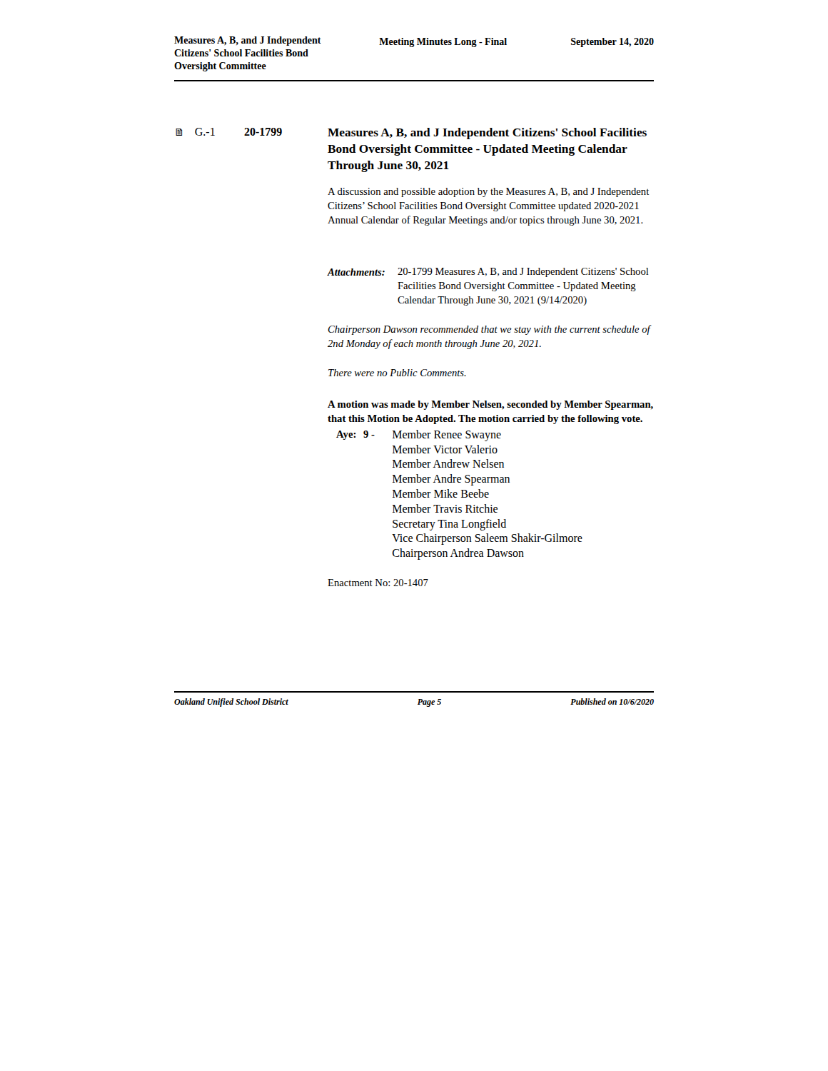Measures A, B, and J Independent
Citizens' School Facilities Bond
Oversight Committee
Meeting Minutes Long - Final
September 14, 2020
🗎
G.-1
20-1799
Measures A, B, and J Independent Citizens' School Facilities Bond Oversight Committee - Updated Meeting Calendar Through June 30, 2021
A discussion and possible adoption by the Measures A, B, and J Independent Citizens’ School Facilities Bond Oversight Committee updated 2020-2021 Annual Calendar of Regular Meetings and/or topics through June 30, 2021.
Attachments:
20-1799 Measures A, B, and J Independent Citizens' School Facilities Bond Oversight Committee - Updated Meeting Calendar Through June 30, 2021 (9/14/2020)
Chairperson Dawson recommended that we stay with the current schedule of 2nd Monday of each month through June 20, 2021.
There were no Public Comments.
A motion was made by Member Nelsen, seconded by Member Spearman, that this Motion be Adopted. The motion carried by the following vote.
Aye:
9 -
Member Renee Swayne
Member Victor Valerio
Member Andrew Nelsen
Member Andre Spearman
Member Mike Beebe
Member Travis Ritchie
Secretary Tina Longfield
Vice Chairperson Saleem Shakir-Gilmore
Chairperson Andrea Dawson
Enactment No: 20-1407
Oakland Unified School District
Page 5
Published on 10/6/2020